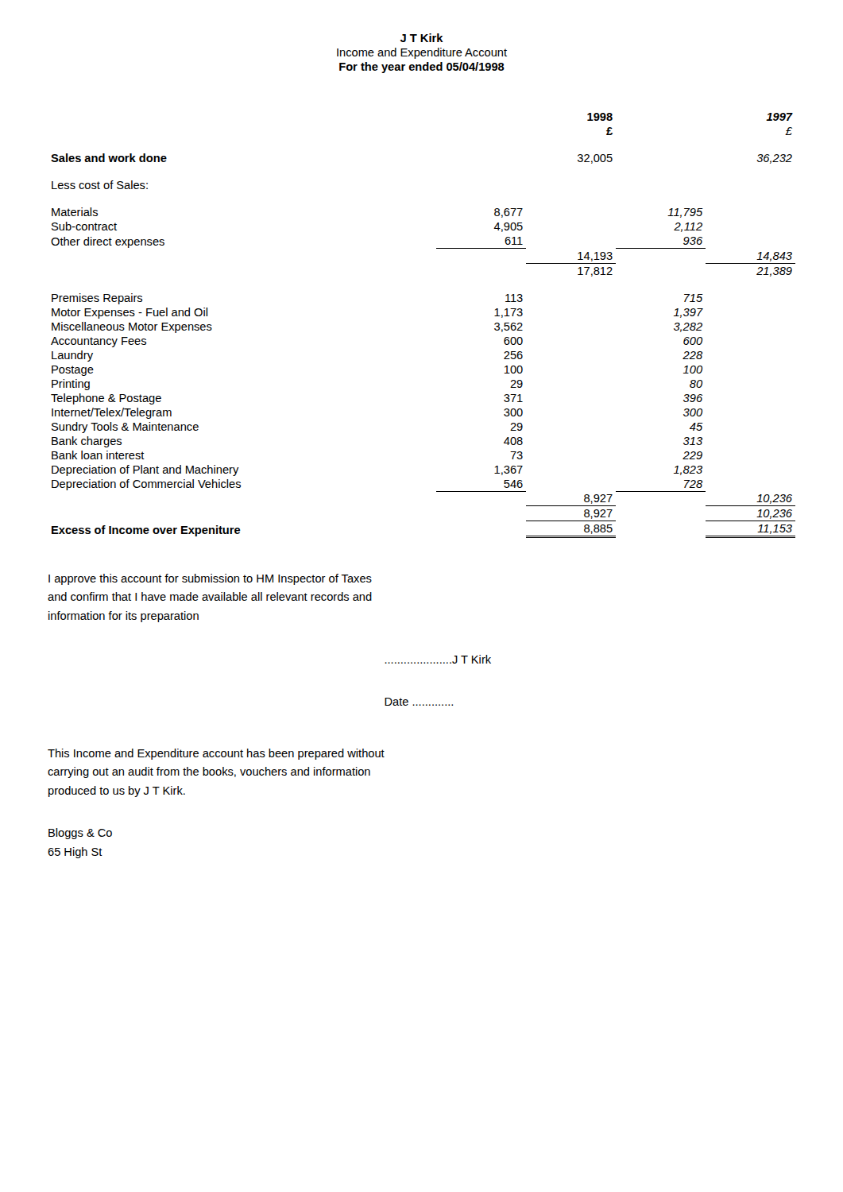J T Kirk
Income and Expenditure Account
For the year ended 05/04/1998
| | | 1998 | | 1997 |
| | | £ | | £ |
| Sales and work done | | 32,005 | | 36,232 |
| Less cost of Sales: | | | | |
| Materials | 8,677 | | 11,795 | |
| Sub-contract | 4,905 | | 2,112 | |
| Other direct expenses | 611 | | 936 | |
| | | 14,193 | | 14,843 |
| | | 17,812 | | 21,389 |
| Premises Repairs | 113 | | 715 | |
| Motor Expenses - Fuel and Oil | 1,173 | | 1,397 | |
| Miscellaneous Motor Expenses | 3,562 | | 3,282 | |
| Accountancy Fees | 600 | | 600 | |
| Laundry | 256 | | 228 | |
| Postage | 100 | | 100 | |
| Printing | 29 | | 80 | |
| Telephone & Postage | 371 | | 396 | |
| Internet/Telex/Telegram | 300 | | 300 | |
| Sundry Tools & Maintenance | 29 | | 45 | |
| Bank charges | 408 | | 313 | |
| Bank loan interest | 73 | | 229 | |
| Depreciation of Plant and Machinery | 1,367 | | 1,823 | |
| Depreciation of Commercial Vehicles | 546 | | 728 | |
| | | 8,927 | | 10,236 |
| | | 8,927 | | 10,236 |
| Excess of Income over Expeniture | | 8,885 | | 11,153 |
I approve this account for submission to HM Inspector of Taxes
and confirm that I have made available all relevant records and
information for its preparation
.....................J T Kirk
Date .............
This Income and Expenditure account has been prepared without
carrying out an audit from the books, vouchers and information
produced to us by J T Kirk.
Bloggs & Co
65 High St